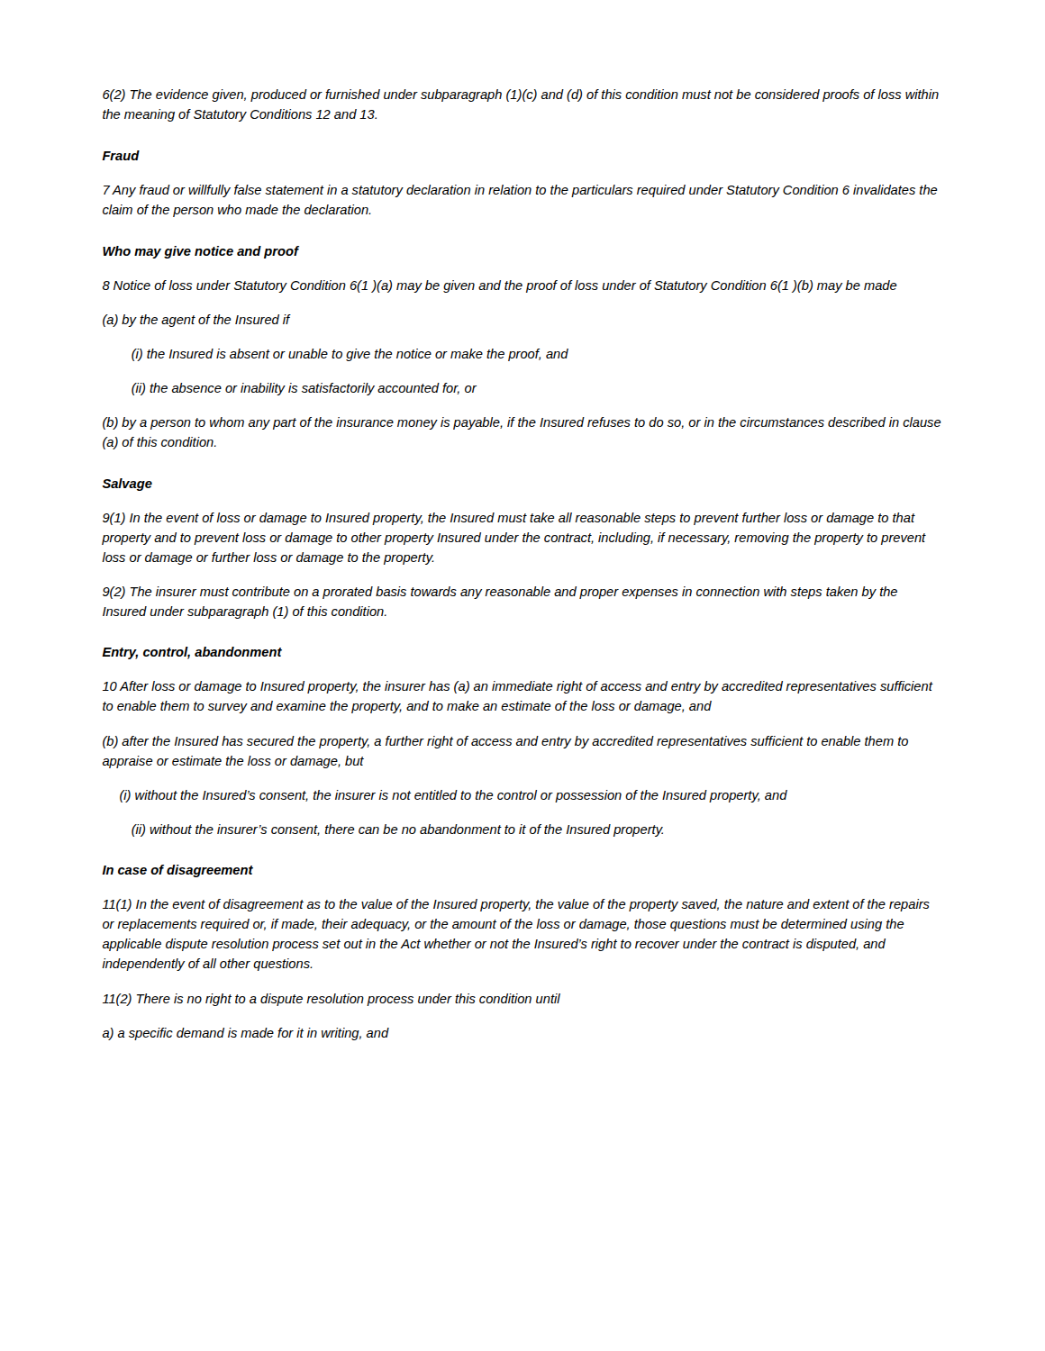6(2) The evidence given, produced or furnished under subparagraph (1)(c) and (d) of this condition must not be considered proofs of loss within the meaning of Statutory Conditions 12 and 13.
Fraud
7 Any fraud or willfully false statement in a statutory declaration in relation to the particulars required under Statutory Condition 6 invalidates the claim of the person who made the declaration.
Who may give notice and proof
8 Notice of loss under Statutory Condition 6(1 )(a) may be given and the proof of loss under of Statutory Condition 6(1 )(b) may be made
(a) by the agent of the Insured if
(i) the Insured is absent or unable to give the notice or make the proof, and
(ii) the absence or inability is satisfactorily accounted for, or
(b) by a person to whom any part of the insurance money is payable, if the Insured refuses to do so, or in the circumstances described in clause (a) of this condition.
Salvage
9(1) In the event of loss or damage to Insured property, the Insured must take all reasonable steps to prevent further loss or damage to that property and to prevent loss or damage to other property Insured under the contract, including, if necessary, removing the property to prevent loss or damage or further loss or damage to the property.
9(2) The insurer must contribute on a prorated basis towards any reasonable and proper expenses in connection with steps taken by the Insured under subparagraph (1) of this condition.
Entry, control, abandonment
10 After loss or damage to Insured property, the insurer has (a) an immediate right of access and entry by accredited representatives sufficient to enable them to survey and examine the property, and to make an estimate of the loss or damage, and
(b) after the Insured has secured the property, a further right of access and entry by accredited representatives sufficient to enable them to appraise or estimate the loss or damage, but
(i) without the Insured’s consent, the insurer is not entitled to the control or possession of the Insured property, and
(ii) without the insurer’s consent, there can be no abandonment to it of the Insured property.
In case of disagreement
11(1) In the event of disagreement as to the value of the Insured property, the value of the property saved, the nature and extent of the repairs or replacements required or, if made, their adequacy, or the amount of the loss or damage, those questions must be determined using the applicable dispute resolution process set out in the Act whether or not the Insured’s right to recover under the contract is disputed, and independently of all other questions.
11(2) There is no right to a dispute resolution process under this condition until
a) a specific demand is made for it in writing, and